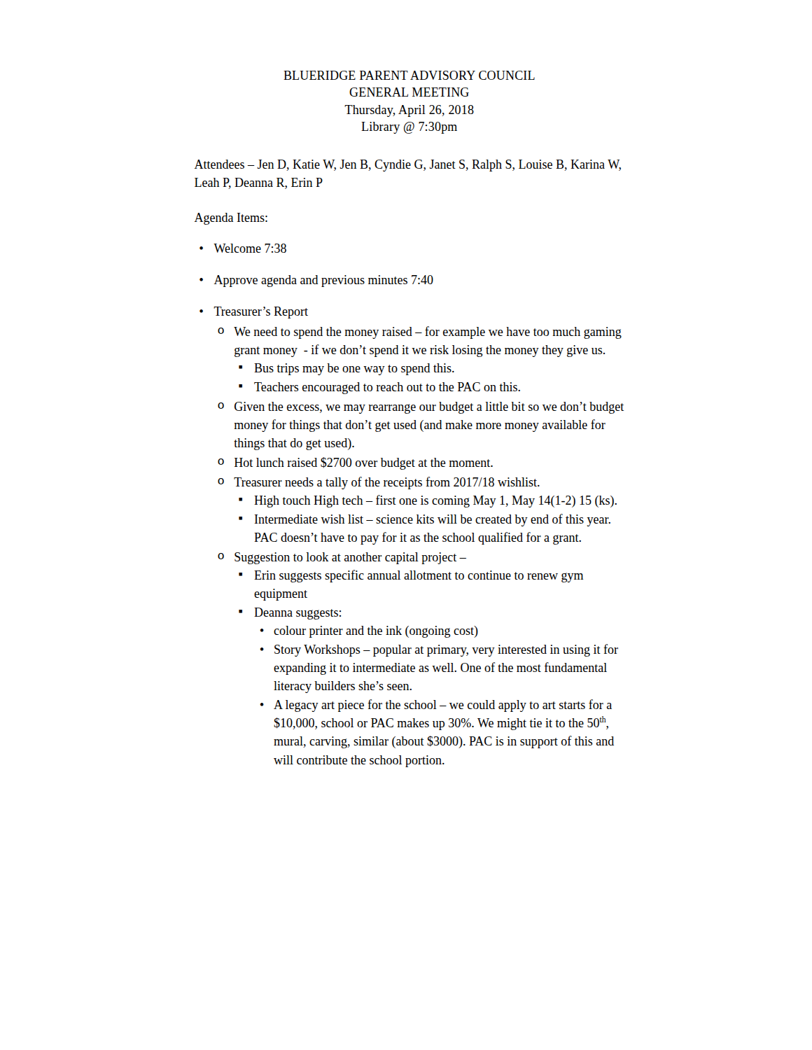BLUERIDGE PARENT ADVISORY COUNCIL
GENERAL MEETING
Thursday, April 26, 2018
Library @ 7:30pm
Attendees – Jen D, Katie W, Jen B, Cyndie G, Janet S, Ralph S, Louise B, Karina W, Leah P, Deanna R, Erin P
Agenda Items:
Welcome 7:38
Approve agenda and previous minutes 7:40
Treasurer’s Report
We need to spend the money raised – for example we have too much gaming grant money - if we don’t spend it we risk losing the money they give us.
Bus trips may be one way to spend this.
Teachers encouraged to reach out to the PAC on this.
Given the excess, we may rearrange our budget a little bit so we don’t budget money for things that don’t get used (and make more money available for things that do get used).
Hot lunch raised $2700 over budget at the moment.
Treasurer needs a tally of the receipts from 2017/18 wishlist.
High touch High tech – first one is coming May 1, May 14(1-2) 15 (ks).
Intermediate wish list – science kits will be created by end of this year. PAC doesn’t have to pay for it as the school qualified for a grant.
Suggestion to look at another capital project –
Erin suggests specific annual allotment to continue to renew gym equipment
Deanna suggests:
colour printer and the ink (ongoing cost)
Story Workshops – popular at primary, very interested in using it for expanding it to intermediate as well. One of the most fundamental literacy builders she’s seen.
A legacy art piece for the school – we could apply to art starts for a $10,000, school or PAC makes up 30%. We might tie it to the 50th, mural, carving, similar (about $3000). PAC is in support of this and will contribute the school portion.